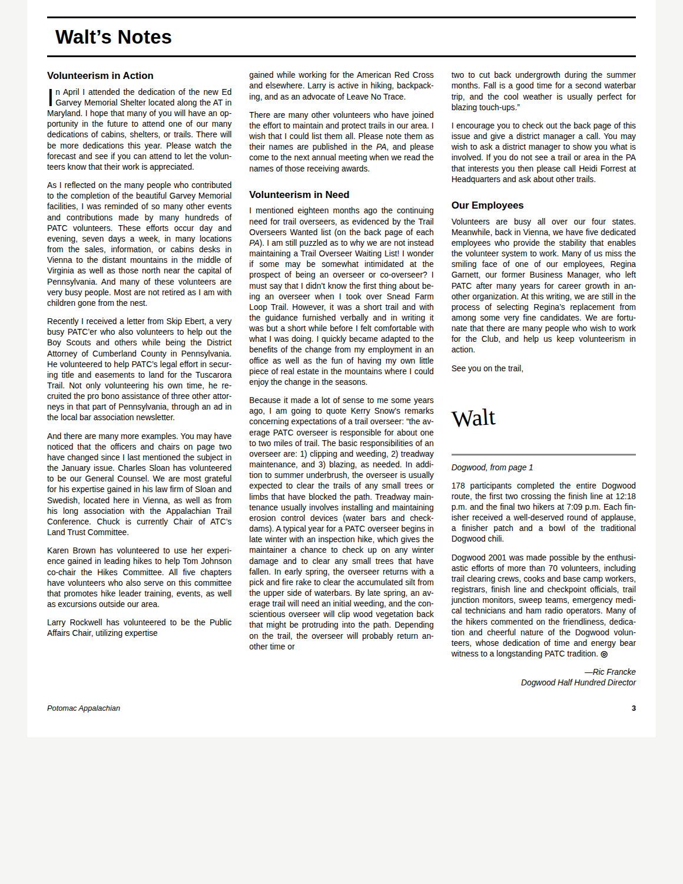Walt’s Notes
Volunteerism in Action
In April I attended the dedication of the new Ed Garvey Memorial Shelter located along the AT in Maryland. I hope that many of you will have an opportunity in the future to attend one of our many dedications of cabins, shelters, or trails. There will be more dedications this year. Please watch the forecast and see if you can attend to let the volunteers know that their work is appreciated.
As I reflected on the many people who contributed to the completion of the beautiful Garvey Memorial facilities, I was reminded of so many other events and contributions made by many hundreds of PATC volunteers. These efforts occur day and evening, seven days a week, in many locations from the sales, information, or cabins desks in Vienna to the distant mountains in the middle of Virginia as well as those north near the capital of Pennsylvania. And many of these volunteers are very busy people. Most are not retired as I am with children gone from the nest.
Recently I received a letter from Skip Ebert, a very busy PATC’er who also volunteers to help out the Boy Scouts and others while being the District Attorney of Cumberland County in Pennsylvania. He volunteered to help PATC’s legal effort in securing title and easements to land for the Tuscarora Trail. Not only volunteering his own time, he recruited the pro bono assistance of three other attorneys in that part of Pennsylvania, through an ad in the local bar association newsletter.
And there are many more examples. You may have noticed that the officers and chairs on page two have changed since I last mentioned the subject in the January issue. Charles Sloan has volunteered to be our General Counsel. We are most grateful for his expertise gained in his law firm of Sloan and Swedish, located here in Vienna, as well as from his long association with the Appalachian Trail Conference. Chuck is currently Chair of ATC’s Land Trust Committee.
Karen Brown has volunteered to use her experience gained in leading hikes to help Tom Johnson co-chair the Hikes Committee. All five chapters have volunteers who also serve on this committee that promotes hike leader training, events, as well as excursions outside our area.
Larry Rockwell has volunteered to be the Public Affairs Chair, utilizing expertise
gained while working for the American Red Cross and elsewhere. Larry is active in hiking, backpacking, and as an advocate of Leave No Trace.
There are many other volunteers who have joined the effort to maintain and protect trails in our area. I wish that I could list them all. Please note them as their names are published in the PA, and please come to the next annual meeting when we read the names of those receiving awards.
Volunteerism in Need
I mentioned eighteen months ago the continuing need for trail overseers, as evidenced by the Trail Overseers Wanted list (on the back page of each PA). I am still puzzled as to why we are not instead maintaining a Trail Overseer Waiting List! I wonder if some may be somewhat intimidated at the prospect of being an overseer or co-overseer? I must say that I didn’t know the first thing about being an overseer when I took over Snead Farm Loop Trail. However, it was a short trail and with the guidance furnished verbally and in writing it was but a short while before I felt comfortable with what I was doing. I quickly became adapted to the benefits of the change from my employment in an office as well as the fun of having my own little piece of real estate in the mountains where I could enjoy the change in the seasons.
Because it made a lot of sense to me some years ago, I am going to quote Kerry Snow’s remarks concerning expectations of a trail overseer: “the average PATC overseer is responsible for about one to two miles of trail. The basic responsibilities of an overseer are: 1) clipping and weeding, 2) treadway maintenance, and 3) blazing, as needed. In addition to summer underbrush, the overseer is usually expected to clear the trails of any small trees or limbs that have blocked the path. Treadway maintenance usually involves installing and maintaining erosion control devices (water bars and checkdams). A typical year for a PATC overseer begins in late winter with an inspection hike, which gives the maintainer a chance to check up on any winter damage and to clear any small trees that have fallen. In early spring, the overseer returns with a pick and fire rake to clear the accumulated silt from the upper side of waterbars. By late spring, an average trail will need an initial weeding, and the conscientious overseer will clip wood vegetation back that might be protruding into the path. Depending on the trail, the overseer will probably return another time or
two to cut back undergrowth during the summer months. Fall is a good time for a second waterbar trip, and the cool weather is usually perfect for blazing touch-ups.”
I encourage you to check out the back page of this issue and give a district manager a call. You may wish to ask a district manager to show you what is involved. If you do not see a trail or area in the PA that interests you then please call Heidi Forrest at Headquarters and ask about other trails.
Our Employees
Volunteers are busy all over our four states. Meanwhile, back in Vienna, we have five dedicated employees who provide the stability that enables the volunteer system to work. Many of us miss the smiling face of one of our employees, Regina Garnett, our former Business Manager, who left PATC after many years for career growth in another organization. At this writing, we are still in the process of selecting Regina’s replacement from among some very fine candidates. We are fortunate that there are many people who wish to work for the Club, and help us keep volunteerism in action.
See you on the trail,
Walt
Dogwood, from page 1
178 participants completed the entire Dogwood route, the first two crossing the finish line at 12:18 p.m. and the final two hikers at 7:09 p.m. Each finisher received a well-deserved round of applause, a finisher patch and a bowl of the traditional Dogwood chili.
Dogwood 2001 was made possible by the enthusiastic efforts of more than 70 volunteers, including trail clearing crews, cooks and base camp workers, registrars, finish line and checkpoint officials, trail junction monitors, sweep teams, emergency medical technicians and ham radio operators. Many of the hikers commented on the friendliness, dedication and cheerful nature of the Dogwood volunteers, whose dedication of time and energy bear witness to a longstanding PATC tradition. ◎
—Ric Francke
Dogwood Half Hundred Director
Potomac Appalachian 3